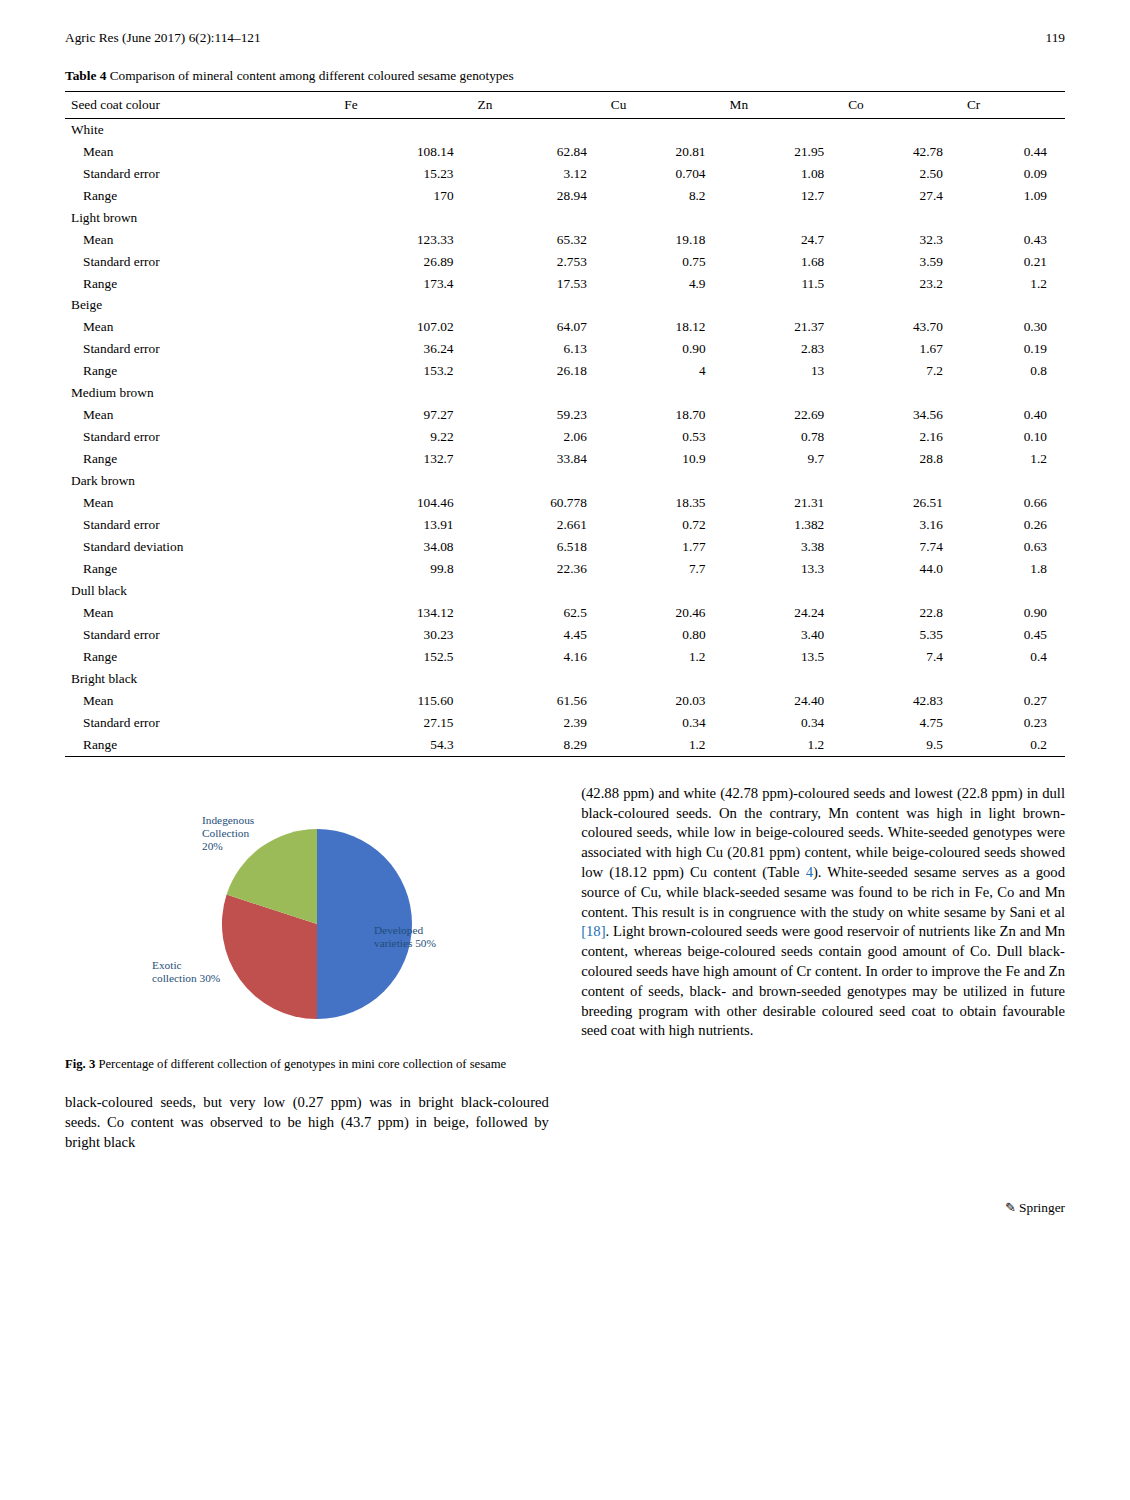Agric Res (June 2017) 6(2):114–121 119
Table 4 Comparison of mineral content among different coloured sesame genotypes
| Seed coat colour | Fe | Zn | Cu | Mn | Co | Cr |
| --- | --- | --- | --- | --- | --- | --- |
| White | | | | | | |
| Mean | 108.14 | 62.84 | 20.81 | 21.95 | 42.78 | 0.44 |
| Standard error | 15.23 | 3.12 | 0.704 | 1.08 | 2.50 | 0.09 |
| Range | 170 | 28.94 | 8.2 | 12.7 | 27.4 | 1.09 |
| Light brown | | | | | | |
| Mean | 123.33 | 65.32 | 19.18 | 24.7 | 32.3 | 0.43 |
| Standard error | 26.89 | 2.753 | 0.75 | 1.68 | 3.59 | 0.21 |
| Range | 173.4 | 17.53 | 4.9 | 11.5 | 23.2 | 1.2 |
| Beige | | | | | | |
| Mean | 107.02 | 64.07 | 18.12 | 21.37 | 43.70 | 0.30 |
| Standard error | 36.24 | 6.13 | 0.90 | 2.83 | 1.67 | 0.19 |
| Range | 153.2 | 26.18 | 4 | 13 | 7.2 | 0.8 |
| Medium brown | | | | | | |
| Mean | 97.27 | 59.23 | 18.70 | 22.69 | 34.56 | 0.40 |
| Standard error | 9.22 | 2.06 | 0.53 | 0.78 | 2.16 | 0.10 |
| Range | 132.7 | 33.84 | 10.9 | 9.7 | 28.8 | 1.2 |
| Dark brown | | | | | | |
| Mean | 104.46 | 60.778 | 18.35 | 21.31 | 26.51 | 0.66 |
| Standard error | 13.91 | 2.661 | 0.72 | 1.382 | 3.16 | 0.26 |
| Standard deviation | 34.08 | 6.518 | 1.77 | 3.38 | 7.74 | 0.63 |
| Range | 99.8 | 22.36 | 7.7 | 13.3 | 44.0 | 1.8 |
| Dull black | | | | | | |
| Mean | 134.12 | 62.5 | 20.46 | 24.24 | 22.8 | 0.90 |
| Standard error | 30.23 | 4.45 | 0.80 | 3.40 | 5.35 | 0.45 |
| Range | 152.5 | 4.16 | 1.2 | 13.5 | 7.4 | 0.4 |
| Bright black | | | | | | |
| Mean | 115.60 | 61.56 | 20.03 | 24.40 | 42.83 | 0.27 |
| Standard error | 27.15 | 2.39 | 0.34 | 0.34 | 4.75 | 0.23 |
| Range | 54.3 | 8.29 | 1.2 | 1.2 | 9.5 | 0.2 |
Developed varieties 50% Exotic collection 30% Indegenous Collection 20%
Fig. 3 Percentage of different collection of genotypes in mini core collection of sesame
black-coloured seeds, but very low (0.27 ppm) was in bright black-coloured seeds. Co content was observed to be high (43.7 ppm) in beige, followed by bright black
(42.88 ppm) and white (42.78 ppm)-coloured seeds and lowest (22.8 ppm) in dull black-coloured seeds. On the contrary, Mn content was high in light brown-coloured seeds, while low in beige-coloured seeds. White-seeded genotypes were associated with high Cu (20.81 ppm) content, while beige-coloured seeds showed low (18.12 ppm) Cu content (Table 4). White-seeded sesame serves as a good source of Cu, while black-seeded sesame was found to be rich in Fe, Co and Mn content. This result is in congruence with the study on white sesame by Sani et al [18]. Light brown-coloured seeds were good reservoir of nutrients like Zn and Mn content, whereas beige-coloured seeds contain good amount of Co. Dull black-coloured seeds have high amount of Cr content. In order to improve the Fe and Zn content of seeds, black- and brown-seeded genotypes may be utilized in future breeding program with other desirable coloured seed coat to obtain favourable seed coat with high nutrients.
✎ Springer